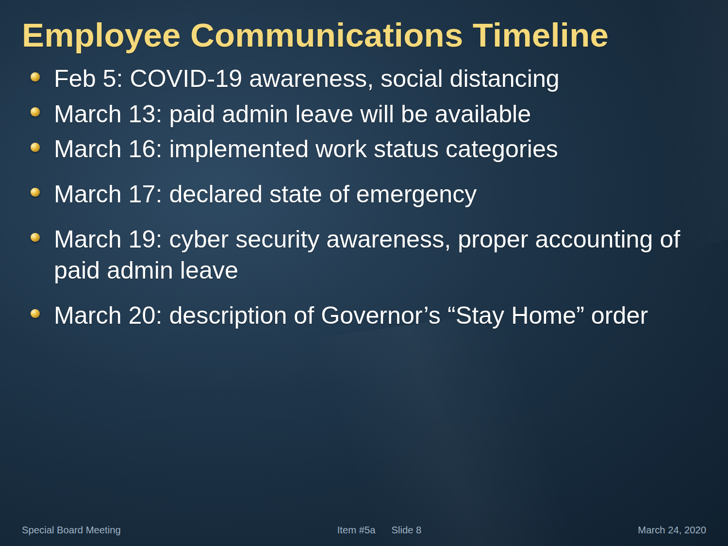Employee Communications Timeline
Feb 5: COVID-19 awareness, social distancing
March 13: paid admin leave will be available
March 16: implemented work status categories
March 17: declared state of emergency
March 19: cyber security awareness, proper accounting of paid admin leave
March 20: description of Governor’s “Stay Home” order
Special Board Meeting
Item #5a Slide 8
March 24, 2020